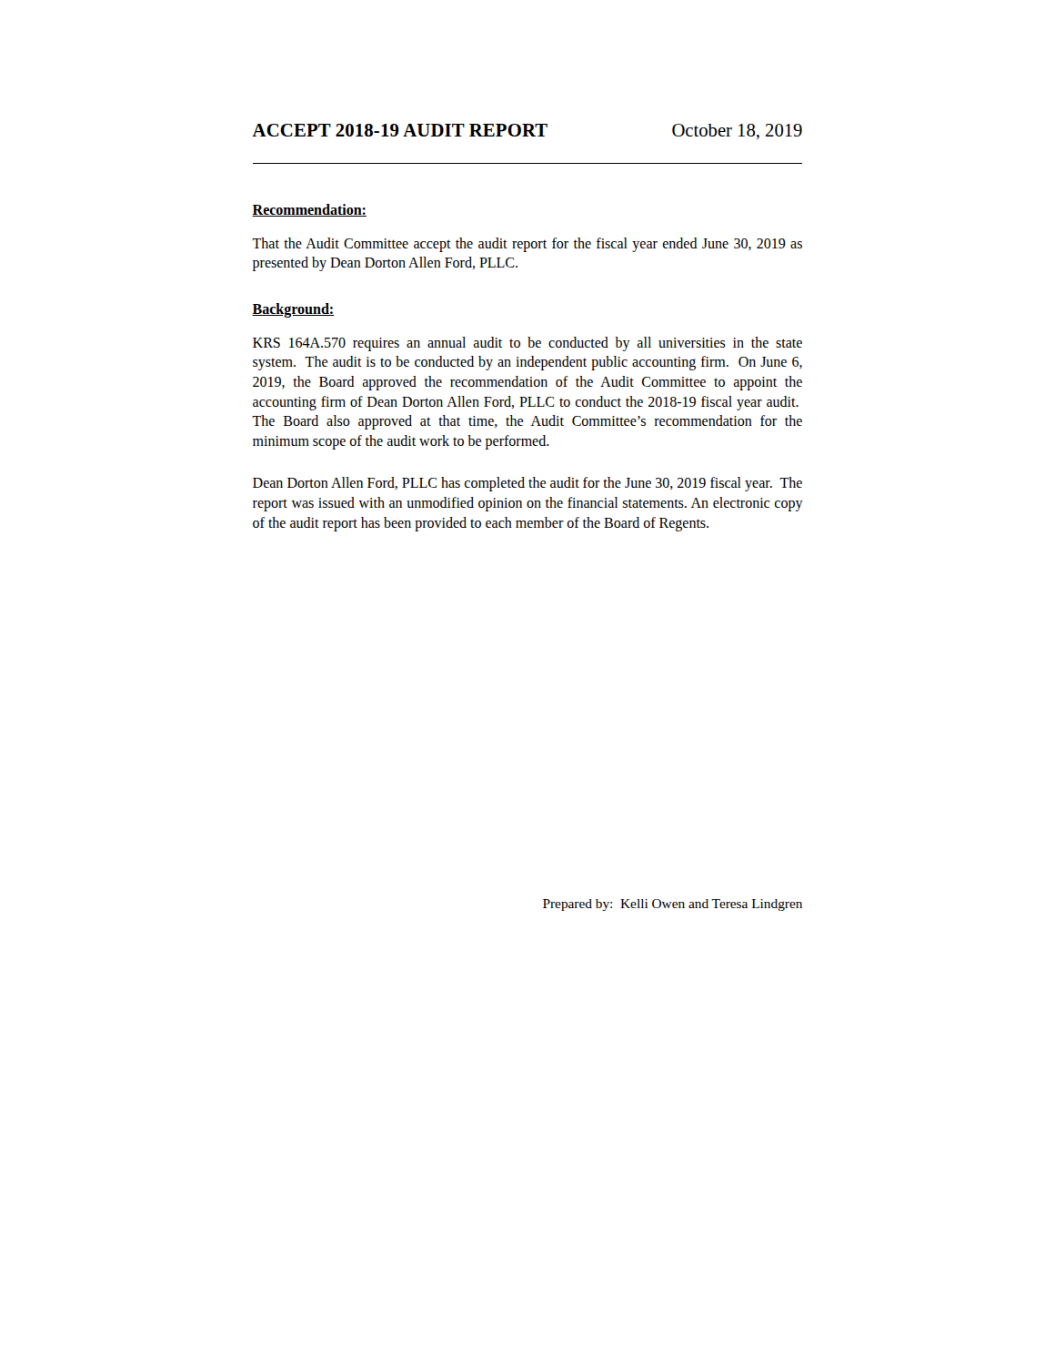ACCEPT 2018-19 AUDIT REPORT October 18, 2019
Recommendation:
That the Audit Committee accept the audit report for the fiscal year ended June 30, 2019 as presented by Dean Dorton Allen Ford, PLLC.
Background:
KRS 164A.570 requires an annual audit to be conducted by all universities in the state system. The audit is to be conducted by an independent public accounting firm. On June 6, 2019, the Board approved the recommendation of the Audit Committee to appoint the accounting firm of Dean Dorton Allen Ford, PLLC to conduct the 2018-19 fiscal year audit. The Board also approved at that time, the Audit Committee’s recommendation for the minimum scope of the audit work to be performed.
Dean Dorton Allen Ford, PLLC has completed the audit for the June 30, 2019 fiscal year. The report was issued with an unmodified opinion on the financial statements. An electronic copy of the audit report has been provided to each member of the Board of Regents.
Prepared by: Kelli Owen and Teresa Lindgren